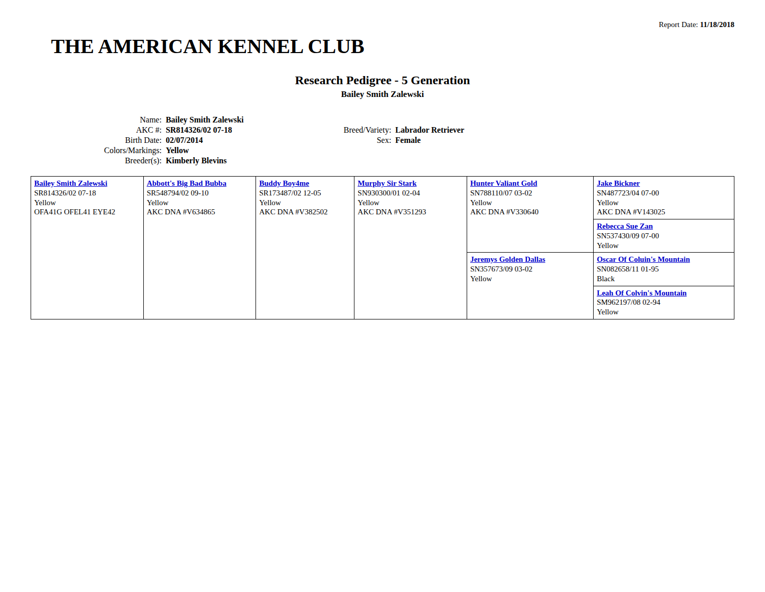Report Date: 11/18/2018
THE AMERICAN KENNEL CLUB
Research Pedigree - 5 Generation
Bailey Smith Zalewski
| Name: | Bailey Smith Zalewski | | | |
| AKC #: | SR814326/02 07-18 | | Breed/Variety: | Labrador Retriever |
| Birth Date: | 02/07/2014 | | Sex: | Female |
| Colors/Markings: | Yellow | | | |
| Breeder(s): | Kimberly Blevins | | | |
| Bailey Smith Zalewski SR814326/02 07-18 Yellow OFA41G OFEL41 EYE42 | Abbott's Big Bad Bubba SR548794/02 09-10 Yellow AKC DNA #V634865 | Buddy Boy4me SR173487/02 12-05 Yellow AKC DNA #V382502 | Murphy Sir Stark SN930300/01 02-04 Yellow AKC DNA #V351293 | Hunter Valiant Gold SN788110/07 03-02 Yellow AKC DNA #V330640 | Jake Bickner SN487723/04 07-00 Yellow AKC DNA #V143025 |
| Rebecca Sue Zan SN537430/09 07-00 Yellow |
| Jeremys Golden Dallas SN357673/09 03-02 Yellow | Oscar Of Coluin's Mountain SN082658/11 01-95 Black |
| Leah Of Colvin's Mountain SM962197/08 02-94 Yellow |